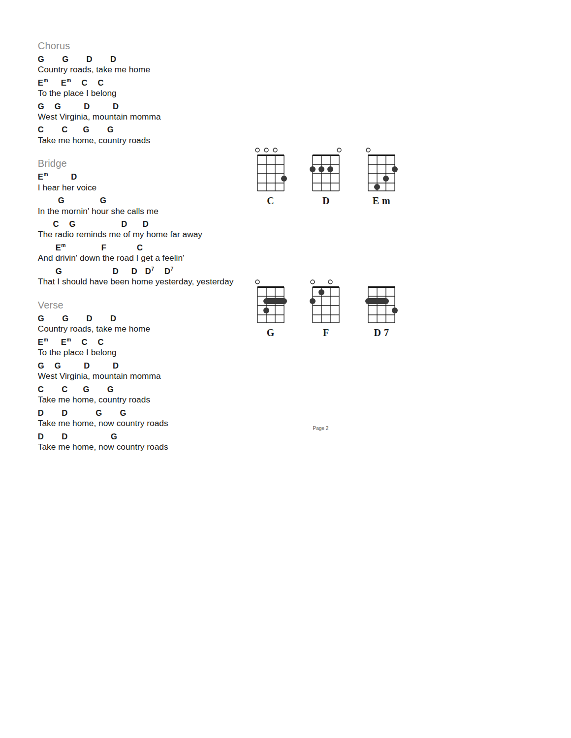Chorus
G G D D
Country roads, take me home
Em Em C C
To the place I belong
G G D D
West Virginia, mountain momma
C C G G
Take me home, country roads
Bridge
Em D
I hear her voice
G G
In the mornin' hour she calls me
C G D D
The radio reminds me of my home far away
Em F C
And drivin' down the road I get a feelin'
G D D D7 D7
That I should have been home yesterday, yesterday
Verse
G G D D
Country roads, take me home
Em Em C C
To the place I belong
G G D D
West Virginia, mountain momma
C C G G
Take me home, country roads
D D G G
Take me home, now country roads
D D G
Take me home, now country roads
C
D
E m
G
F
D 7
Page 2